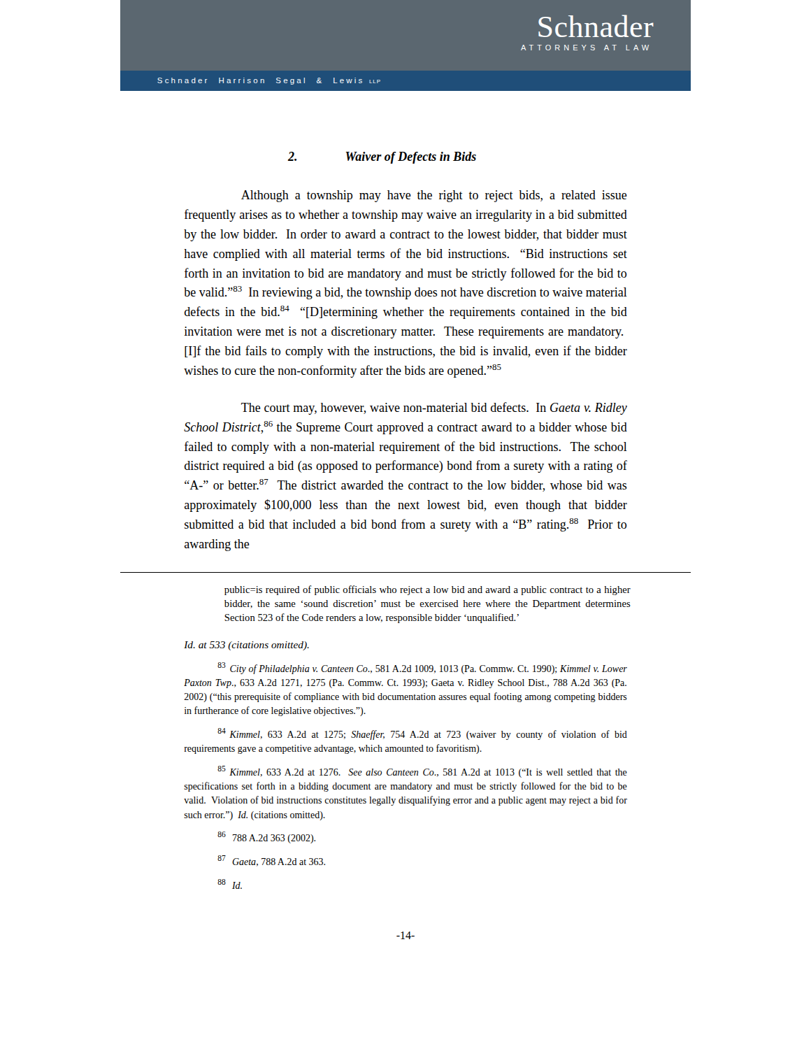Schnader
ATTORNEYS AT LAW
Schnader Harrison Segal & Lewis LLP
2. Waiver of Defects in Bids
Although a township may have the right to reject bids, a related issue frequently arises as to whether a township may waive an irregularity in a bid submitted by the low bidder. In order to award a contract to the lowest bidder, that bidder must have complied with all material terms of the bid instructions. “Bid instructions set forth in an invitation to bid are mandatory and must be strictly followed for the bid to be valid.”83 In reviewing a bid, the township does not have discretion to waive material defects in the bid.84 “[D]etermining whether the requirements contained in the bid invitation were met is not a discretionary matter. These requirements are mandatory. [I]f the bid fails to comply with the instructions, the bid is invalid, even if the bidder wishes to cure the non-conformity after the bids are opened.”85
The court may, however, waive non-material bid defects. In Gaeta v. Ridley School District,86 the Supreme Court approved a contract award to a bidder whose bid failed to comply with a non-material requirement of the bid instructions. The school district required a bid (as opposed to performance) bond from a surety with a rating of “A-” or better.87 The district awarded the contract to the low bidder, whose bid was approximately $100,000 less than the next lowest bid, even though that bidder submitted a bid that included a bid bond from a surety with a “B” rating.88 Prior to awarding the
public=is required of public officials who reject a low bid and award a public contract to a higher bidder, the same ‘sound discretion’ must be exercised here where the Department determines Section 523 of the Code renders a low, responsible bidder ‘unqualified.’
Id. at 533 (citations omitted).
83 City of Philadelphia v. Canteen Co., 581 A.2d 1009, 1013 (Pa. Commw. Ct. 1990); Kimmel v. Lower Paxton Twp., 633 A.2d 1271, 1275 (Pa. Commw. Ct. 1993); Gaeta v. Ridley School Dist., 788 A.2d 363 (Pa. 2002) (“this prerequisite of compliance with bid documentation assures equal footing among competing bidders in furtherance of core legislative objectives.”).
84 Kimmel, 633 A.2d at 1275; Shaeffer, 754 A.2d at 723 (waiver by county of violation of bid requirements gave a competitive advantage, which amounted to favoritism).
85 Kimmel, 633 A.2d at 1276. See also Canteen Co., 581 A.2d at 1013 (“It is well settled that the specifications set forth in a bidding document are mandatory and must be strictly followed for the bid to be valid. Violation of bid instructions constitutes legally disqualifying error and a public agent may reject a bid for such error.”) Id. (citations omitted).
86 788 A.2d 363 (2002).
87 Gaeta, 788 A.2d at 363.
88 Id.
-14-